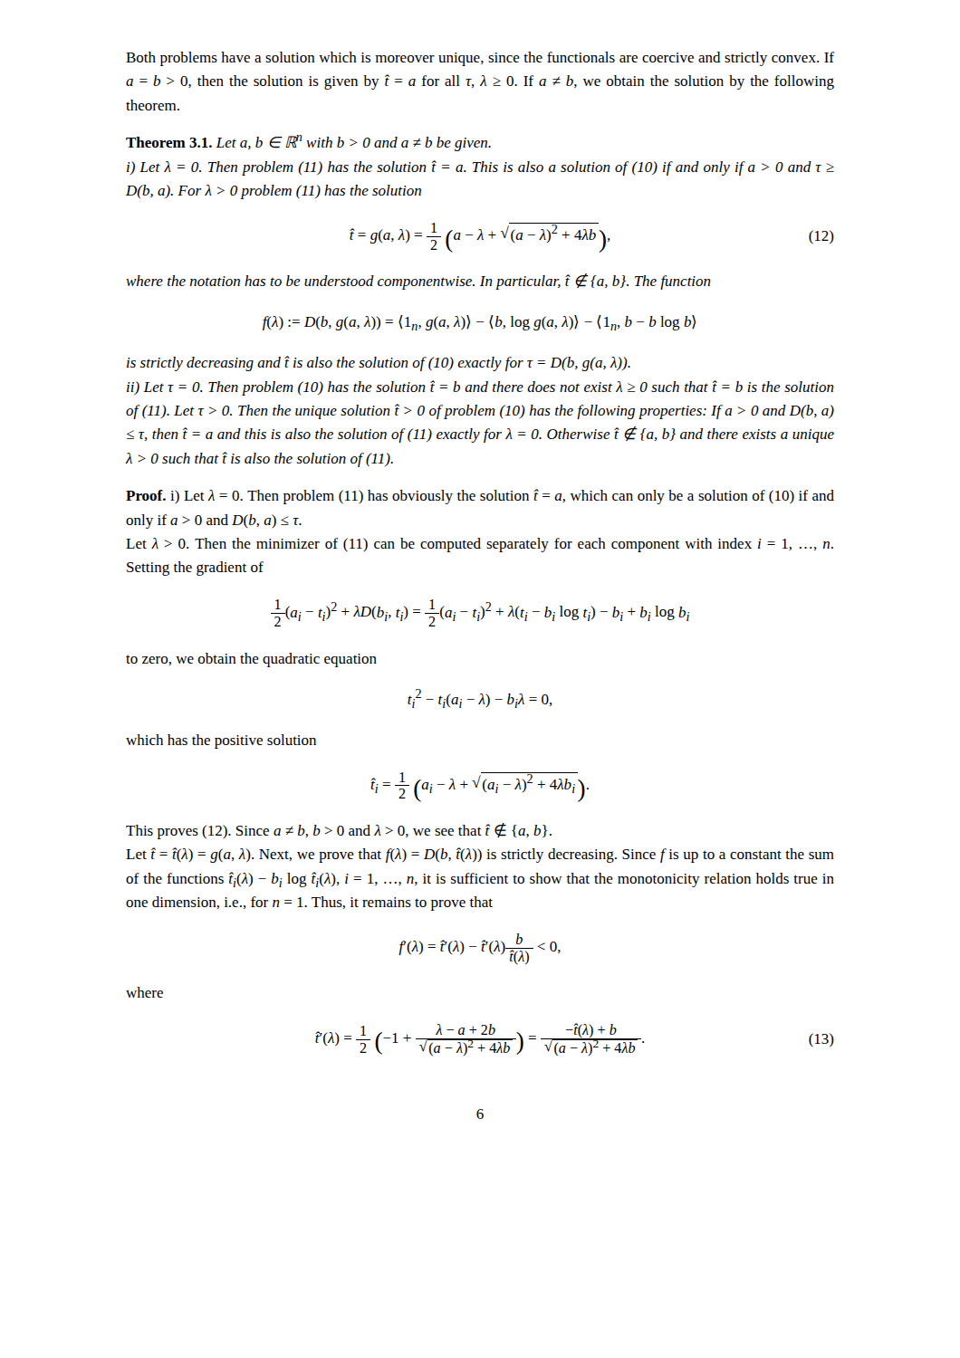Both problems have a solution which is moreover unique, since the functionals are coercive and strictly convex. If a = b > 0, then the solution is given by t̂ = a for all τ, λ ≥ 0. If a ≠ b, we obtain the solution by the following theorem.
Theorem 3.1. Let a, b ∈ ℝn with b > 0 and a ≠ b be given.
i) Let λ = 0. Then problem (11) has the solution t̂ = a. This is also a solution of (10) if and only if a > 0 and τ ≥ D(b, a). For λ > 0 problem (11) has the solution
(12)
t̂ = g(a, λ) = 12 (a − λ + (a − λ)2 + 4λb),
(12)
where the notation has to be understood componentwise. In particular, t̂ ∉ {a, b}. The function
f(λ) := D(b, g(a, λ)) = ⟨1n, g(a, λ)⟩ − ⟨b, log g(a, λ)⟩ − ⟨1n, b − b log b⟩
is strictly decreasing and t̂ is also the solution of (10) exactly for τ = D(b, g(a, λ)).
ii) Let τ = 0. Then problem (10) has the solution t̂ = b and there does not exist λ ≥ 0 such that t̂ = b is the solution of (11). Let τ > 0. Then the unique solution t̂ > 0 of problem (10) has the following properties: If a > 0 and D(b, a) ≤ τ, then t̂ = a and this is also the solution of (11) exactly for λ = 0. Otherwise t̂ ∉ {a, b} and there exists a unique λ > 0 such that t̂ is also the solution of (11).
Proof. i) Let λ = 0. Then problem (11) has obviously the solution t̂ = a, which can only be a solution of (10) if and only if a > 0 and D(b, a) ≤ τ.
Let λ > 0. Then the minimizer of (11) can be computed separately for each component with index i = 1, …, n. Setting the gradient of
12(ai − ti)2 + λD(bi, ti) = 12(ai − ti)2 + λ(ti − bi log ti) − bi + bi log bi
to zero, we obtain the quadratic equation
ti2 − ti(ai − λ) − biλ = 0,
which has the positive solution
t̂i = 12 (ai − λ + (ai − λ)2 + 4λbi).
This proves (12). Since a ≠ b, b > 0 and λ > 0, we see that t̂ ∉ {a, b}.
Let t̂ = t̂(λ) = g(a, λ). Next, we prove that f(λ) = D(b, t̂(λ)) is strictly decreasing. Since f is up to a constant the sum of the functions t̂i(λ) − bi log t̂i(λ), i = 1, …, n, it is sufficient to show that the monotonicity relation holds true in one dimension, i.e., for n = 1. Thus, it remains to prove that
f′(λ) = t̂′(λ) − t̂′(λ)bt̂(λ) < 0,
where
(13)
t̂′(λ) = 12 (−1 + λ − a + 2b(a − λ)2 + 4λb) = −t̂(λ) + b(a − λ)2 + 4λb.
(13)
6